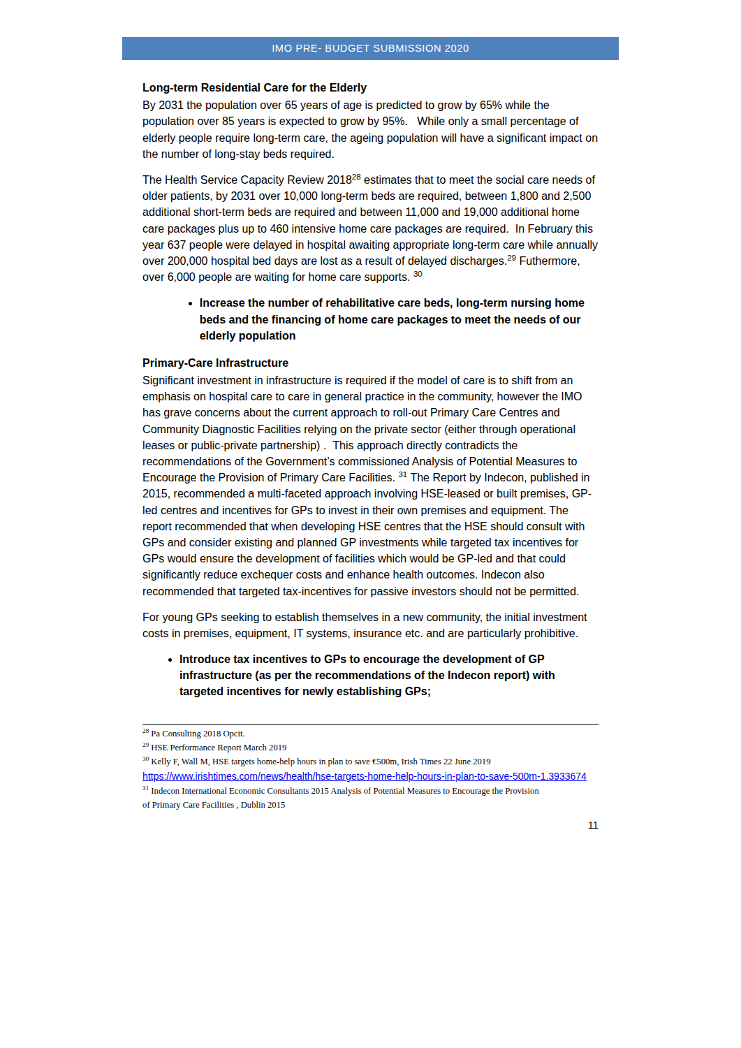IMO PRE- BUDGET SUBMISSION 2020
Long-term Residential Care for the Elderly
By 2031 the population over 65 years of age is predicted to grow by 65% while the population over 85 years is expected to grow by 95%. While only a small percentage of elderly people require long-term care, the ageing population will have a significant impact on the number of long-stay beds required.
The Health Service Capacity Review 201828 estimates that to meet the social care needs of older patients, by 2031 over 10,000 long-term beds are required, between 1,800 and 2,500 additional short-term beds are required and between 11,000 and 19,000 additional home care packages plus up to 460 intensive home care packages are required. In February this year 637 people were delayed in hospital awaiting appropriate long-term care while annually over 200,000 hospital bed days are lost as a result of delayed discharges.29 Futhermore, over 6,000 people are waiting for home care supports. 30
Increase the number of rehabilitative care beds, long-term nursing home beds and the financing of home care packages to meet the needs of our elderly population
Primary-Care Infrastructure
Significant investment in infrastructure is required if the model of care is to shift from an emphasis on hospital care to care in general practice in the community, however the IMO has grave concerns about the current approach to roll-out Primary Care Centres and Community Diagnostic Facilities relying on the private sector (either through operational leases or public-private partnership) . This approach directly contradicts the recommendations of the Government’s commissioned Analysis of Potential Measures to Encourage the Provision of Primary Care Facilities. 31 The Report by Indecon, published in 2015, recommended a multi-faceted approach involving HSE-leased or built premises, GP-led centres and incentives for GPs to invest in their own premises and equipment. The report recommended that when developing HSE centres that the HSE should consult with GPs and consider existing and planned GP investments while targeted tax incentives for GPs would ensure the development of facilities which would be GP-led and that could significantly reduce exchequer costs and enhance health outcomes. Indecon also recommended that targeted tax-incentives for passive investors should not be permitted.
For young GPs seeking to establish themselves in a new community, the initial investment costs in premises, equipment, IT systems, insurance etc. and are particularly prohibitive.
Introduce tax incentives to GPs to encourage the development of GP infrastructure (as per the recommendations of the Indecon report) with targeted incentives for newly establishing GPs;
28 Pa Consulting 2018 Opcit.
29 HSE Performance Report March 2019
30 Kelly F, Wall M, HSE targets home-help hours in plan to save €500m, Irish Times 22 June 2019
https://www.irishtimes.com/news/health/hse-targets-home-help-hours-in-plan-to-save-500m-1.3933674
31 Indecon International Economic Consultants 2015 Analysis of Potential Measures to Encourage the Provision
of Primary Care Facilities , Dublin 2015
11